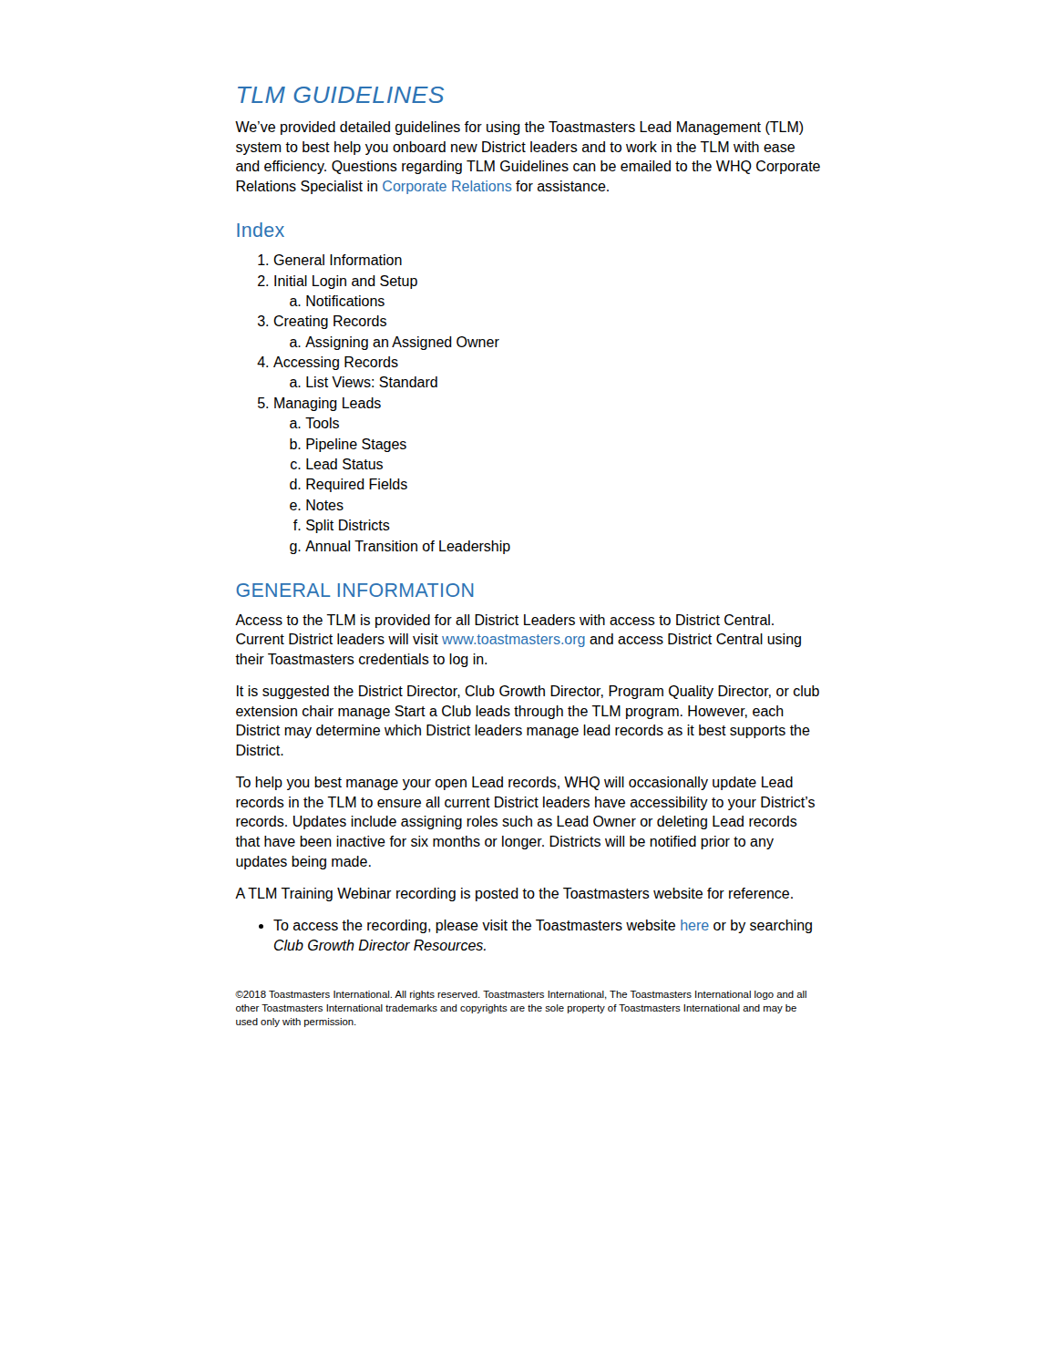TLM GUIDELINES
We’ve provided detailed guidelines for using the Toastmasters Lead Management (TLM) system to best help you onboard new District leaders and to work in the TLM with ease and efficiency. Questions regarding TLM Guidelines can be emailed to the WHQ Corporate Relations Specialist in Corporate Relations for assistance.
Index
General Information
Initial Login and Setup
Notifications
Creating Records
Assigning an Assigned Owner
Accessing Records
List Views: Standard
Managing Leads
Tools
Pipeline Stages
Lead Status
Required Fields
Notes
Split Districts
Annual Transition of Leadership
GENERAL INFORMATION
Access to the TLM is provided for all District Leaders with access to District Central. Current District leaders will visit www.toastmasters.org and access District Central using their Toastmasters credentials to log in.
It is suggested the District Director, Club Growth Director, Program Quality Director, or club extension chair manage Start a Club leads through the TLM program. However, each District may determine which District leaders manage lead records as it best supports the District.
To help you best manage your open Lead records, WHQ will occasionally update Lead records in the TLM to ensure all current District leaders have accessibility to your District’s records. Updates include assigning roles such as Lead Owner or deleting Lead records that have been inactive for six months or longer. Districts will be notified prior to any updates being made.
A TLM Training Webinar recording is posted to the Toastmasters website for reference.
To access the recording, please visit the Toastmasters website here or by searching Club Growth Director Resources.
©2018 Toastmasters International. All rights reserved. Toastmasters International, The Toastmasters International logo and all other Toastmasters International trademarks and copyrights are the sole property of Toastmasters International and may be used only with permission.